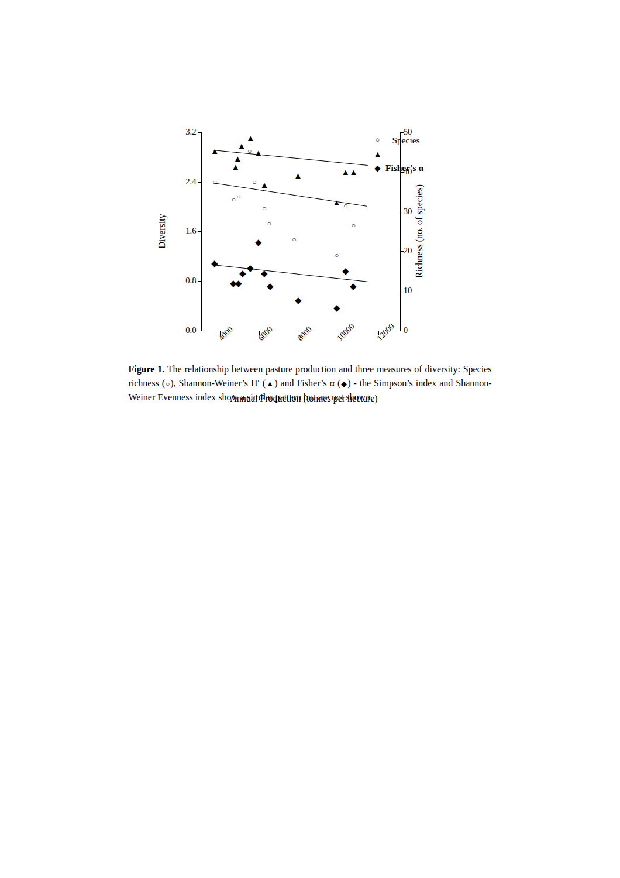○ Species
▲
◆Fisher’s α
3.2
2.4
1.6
0.8
0.0
50
40
30
20
10
0
Diversity
Richness (no. of species)
4000
6000
8000
10000
12000
▲
▲
▲
▲
▲
▲
▲
▲
▲
▲
▲
○
○
○
○
○
○
○
○
○
○
○
◆
◆
◆
◆
◆
◆
◆
◆
◆
◆
◆
◆
Annual Production (tonnes per hectare)
Figure 1. The relationship between pasture production and three measures of diversity: Species richness (○), Shannon-Weiner’s H′ (▲) and Fisher’s α (◆) - the Simpson’s index and Shannon-Weiner Evenness index show a similar pattern but are not shown.